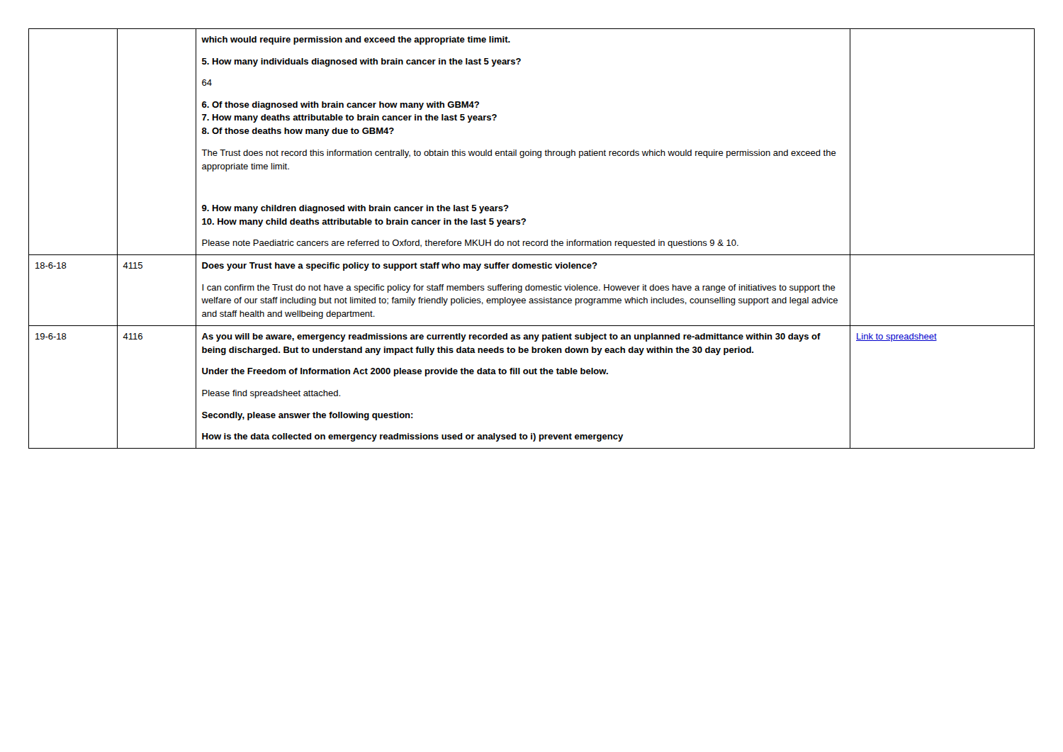| | | which would require permission and exceed the appropriate time limit. 5. How many individuals diagnosed with brain cancer in the last 5 years? 64 6. Of those diagnosed with brain cancer how many with GBM4? 7. How many deaths attributable to brain cancer in the last 5 years? 8. Of those deaths how many due to GBM4? The Trust does not record this information centrally, to obtain this would entail going through patient records which would require permission and exceed the appropriate time limit. 9. How many children diagnosed with brain cancer in the last 5 years? 10. How many child deaths attributable to brain cancer in the last 5 years? Please note Paediatric cancers are referred to Oxford, therefore MKUH do not record the information requested in questions 9 & 10. | |
| 18-6-18 | 4115 | Does your Trust have a specific policy to support staff who may suffer domestic violence? I can confirm the Trust do not have a specific policy for staff members suffering domestic violence. However it does have a range of initiatives to support the welfare of our staff including but not limited to; family friendly policies, employee assistance programme which includes, counselling support and legal advice and staff health and wellbeing department. | |
| 19-6-18 | 4116 | As you will be aware, emergency readmissions are currently recorded as any patient subject to an unplanned re-admittance within 30 days of being discharged. But to understand any impact fully this data needs to be broken down by each day within the 30 day period. Under the Freedom of Information Act 2000 please provide the data to fill out the table below. Please find spreadsheet attached. Secondly, please answer the following question: How is the data collected on emergency readmissions used or analysed to i) prevent emergency | Link to spreadsheet |